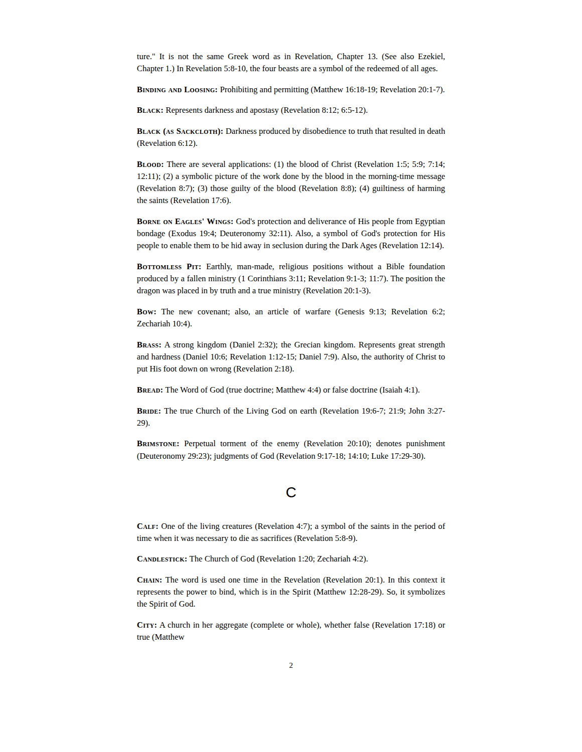ture." It is not the same Greek word as in Revelation, Chapter 13. (See also Ezekiel, Chapter 1.) In Revelation 5:8-10, the four beasts are a symbol of the redeemed of all ages.
Binding and Loosing: Prohibiting and permitting (Matthew 16:18-19; Revelation 20:1-7).
Black: Represents darkness and apostasy (Revelation 8:12; 6:5-12).
Black (as Sackcloth): Darkness produced by disobedience to truth that resulted in death (Revelation 6:12).
Blood: There are several applications: (1) the blood of Christ (Revelation 1:5; 5:9; 7:14; 12:11); (2) a symbolic picture of the work done by the blood in the morning-time message (Revelation 8:7); (3) those guilty of the blood (Revelation 8:8); (4) guiltiness of harming the saints (Revelation 17:6).
Borne on Eagles' Wings: God's protection and deliverance of His people from Egyptian bondage (Exodus 19:4; Deuteronomy 32:11). Also, a symbol of God's protection for His people to enable them to be hid away in seclusion during the Dark Ages (Revelation 12:14).
Bottomless Pit: Earthly, man-made, religious positions without a Bible foundation produced by a fallen ministry (1 Corinthians 3:11; Revelation 9:1-3; 11:7). The position the dragon was placed in by truth and a true ministry (Revelation 20:1-3).
Bow: The new covenant; also, an article of warfare (Genesis 9:13; Revelation 6:2; Zechariah 10:4).
Brass: A strong kingdom (Daniel 2:32); the Grecian kingdom. Represents great strength and hardness (Daniel 10:6; Revelation 1:12-15; Daniel 7:9). Also, the authority of Christ to put His foot down on wrong (Revelation 2:18).
Bread: The Word of God (true doctrine; Matthew 4:4) or false doctrine (Isaiah 4:1).
Bride: The true Church of the Living God on earth (Revelation 19:6-7; 21:9; John 3:27-29).
Brimstone: Perpetual torment of the enemy (Revelation 20:10); denotes punishment (Deuteronomy 29:23); judgments of God (Revelation 9:17-18; 14:10; Luke 17:29-30).
C
Calf: One of the living creatures (Revelation 4:7); a symbol of the saints in the period of time when it was necessary to die as sacrifices (Revelation 5:8-9).
Candlestick: The Church of God (Revelation 1:20; Zechariah 4:2).
Chain: The word is used one time in the Revelation (Revelation 20:1). In this context it represents the power to bind, which is in the Spirit (Matthew 12:28-29). So, it symbolizes the Spirit of God.
City: A church in her aggregate (complete or whole), whether false (Revelation 17:18) or true (Matthew
2